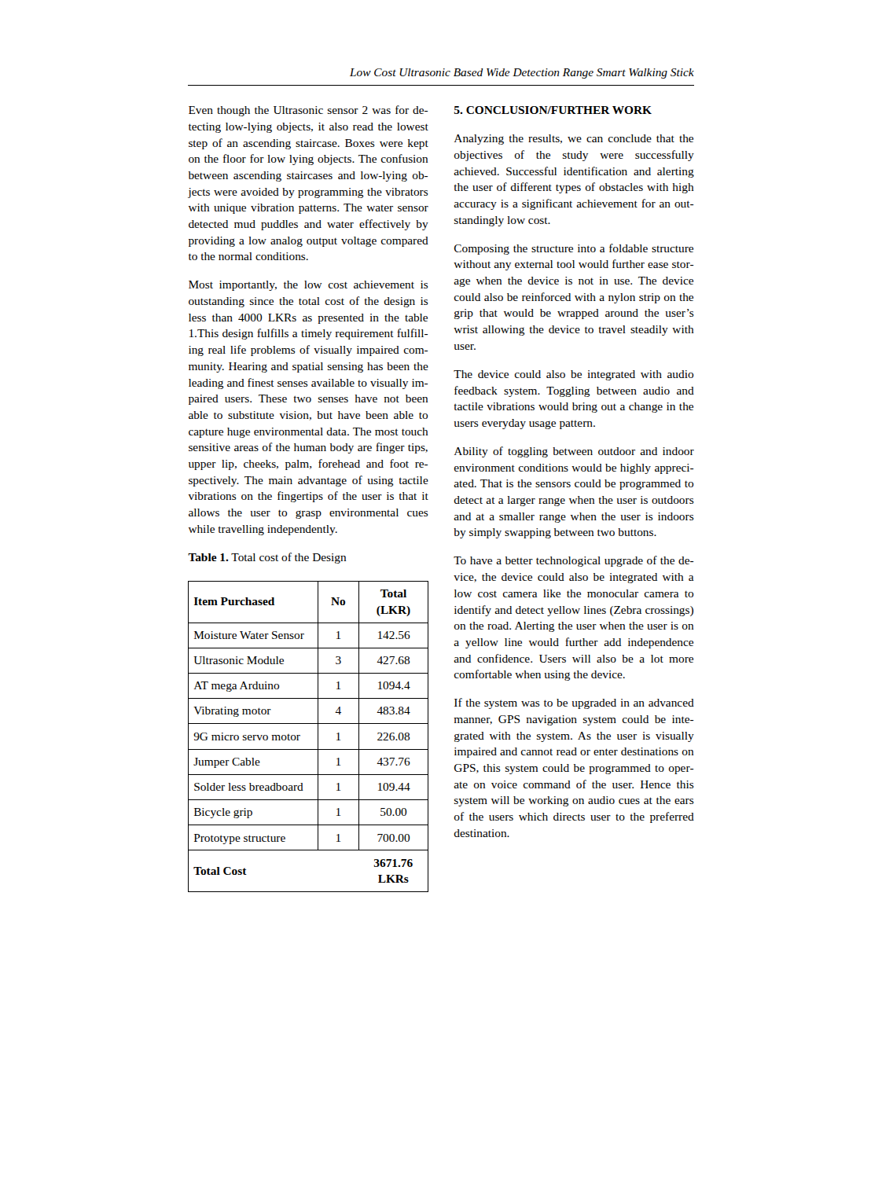Low Cost Ultrasonic Based Wide Detection Range Smart Walking Stick
Even though the Ultrasonic sensor 2 was for detecting low-lying objects, it also read the lowest step of an ascending staircase. Boxes were kept on the floor for low lying objects. The confusion between ascending staircases and low-lying objects were avoided by programming the vibrators with unique vibration patterns. The water sensor detected mud puddles and water effectively by providing a low analog output voltage compared to the normal conditions.
Most importantly, the low cost achievement is outstanding since the total cost of the design is less than 4000 LKRs as presented in the table 1.This design fulfills a timely requirement fulfilling real life problems of visually impaired community. Hearing and spatial sensing has been the leading and finest senses available to visually impaired users. These two senses have not been able to substitute vision, but have been able to capture huge environmental data. The most touch sensitive areas of the human body are finger tips, upper lip, cheeks, palm, forehead and foot respectively. The main advantage of using tactile vibrations on the fingertips of the user is that it allows the user to grasp environmental cues while travelling independently.
Table 1. Total cost of the Design
| Item Purchased | No | Total (LKR) |
| --- | --- | --- |
| Moisture Water Sensor | 1 | 142.56 |
| Ultrasonic Module | 3 | 427.68 |
| AT mega Arduino | 1 | 1094.4 |
| Vibrating motor | 4 | 483.84 |
| 9G micro servo motor | 1 | 226.08 |
| Jumper Cable | 1 | 437.76 |
| Solder less breadboard | 1 | 109.44 |
| Bicycle grip | 1 | 50.00 |
| Prototype structure | 1 | 700.00 |
| Total Cost | | 3671.76 LKRs |
5. CONCLUSION/FURTHER WORK
Analyzing the results, we can conclude that the objectives of the study were successfully achieved. Successful identification and alerting the user of different types of obstacles with high accuracy is a significant achievement for an outstandingly low cost.
Composing the structure into a foldable structure without any external tool would further ease storage when the device is not in use. The device could also be reinforced with a nylon strip on the grip that would be wrapped around the user’s wrist allowing the device to travel steadily with user.
The device could also be integrated with audio feedback system. Toggling between audio and tactile vibrations would bring out a change in the users everyday usage pattern.
Ability of toggling between outdoor and indoor environment conditions would be highly appreciated. That is the sensors could be programmed to detect at a larger range when the user is outdoors and at a smaller range when the user is indoors by simply swapping between two buttons.
To have a better technological upgrade of the device, the device could also be integrated with a low cost camera like the monocular camera to identify and detect yellow lines (Zebra crossings) on the road. Alerting the user when the user is on a yellow line would further add independence and confidence. Users will also be a lot more comfortable when using the device.
If the system was to be upgraded in an advanced manner, GPS navigation system could be integrated with the system. As the user is visually impaired and cannot read or enter destinations on GPS, this system could be programmed to operate on voice command of the user. Hence this system will be working on audio cues at the ears of the users which directs user to the preferred destination.